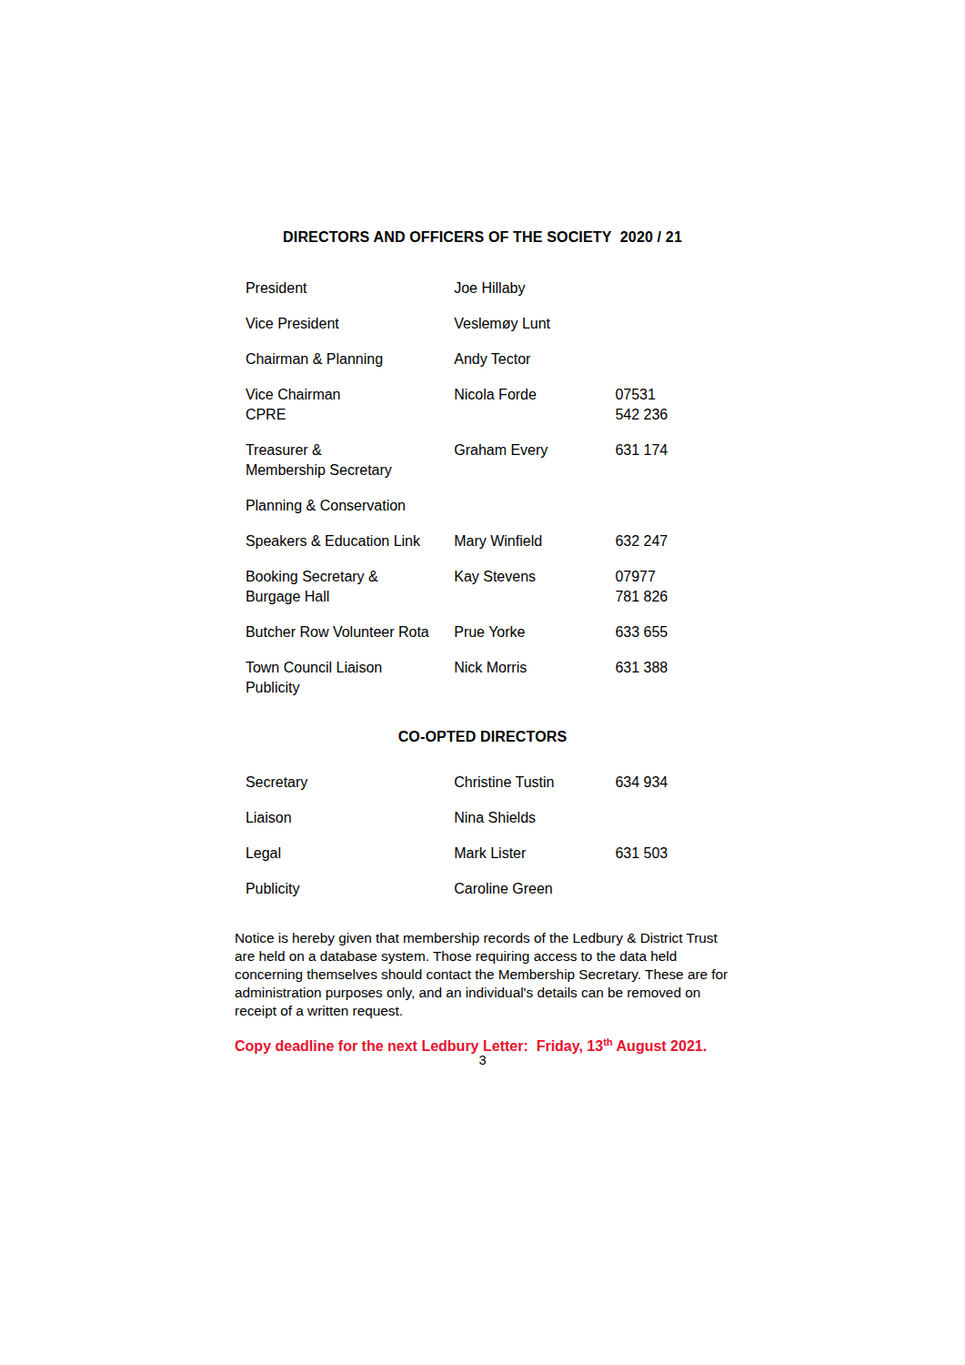DIRECTORS AND OFFICERS OF THE SOCIETY 2020 / 21
| President | Joe Hillaby | |
| Vice President | Veslemøy Lunt | |
| Chairman & Planning | Andy Tector | |
| Vice Chairman CPRE | Nicola Forde | 07531 542 236 |
| Treasurer & Membership Secretary | Graham Every | 631 174 |
| Planning & Conservation | | |
| Speakers & Education Link | Mary Winfield | 632 247 |
| Booking Secretary & Burgage Hall | Kay Stevens | 07977 781 826 |
| Butcher Row Volunteer Rota | Prue Yorke | 633 655 |
| Town Council Liaison Publicity | Nick Morris | 631 388 |
CO-OPTED DIRECTORS
| Secretary | Christine Tustin | 634 934 |
| Liaison | Nina Shields | |
| Legal | Mark Lister | 631 503 |
| Publicity | Caroline Green | |
Notice is hereby given that membership records of the Ledbury & District Trust are held on a database system. Those requiring access to the data held concerning themselves should contact the Membership Secretary. These are for administration purposes only, and an individual's details can be removed on receipt of a written request.
Copy deadline for the next Ledbury Letter: Friday, 13th August 2021.
3